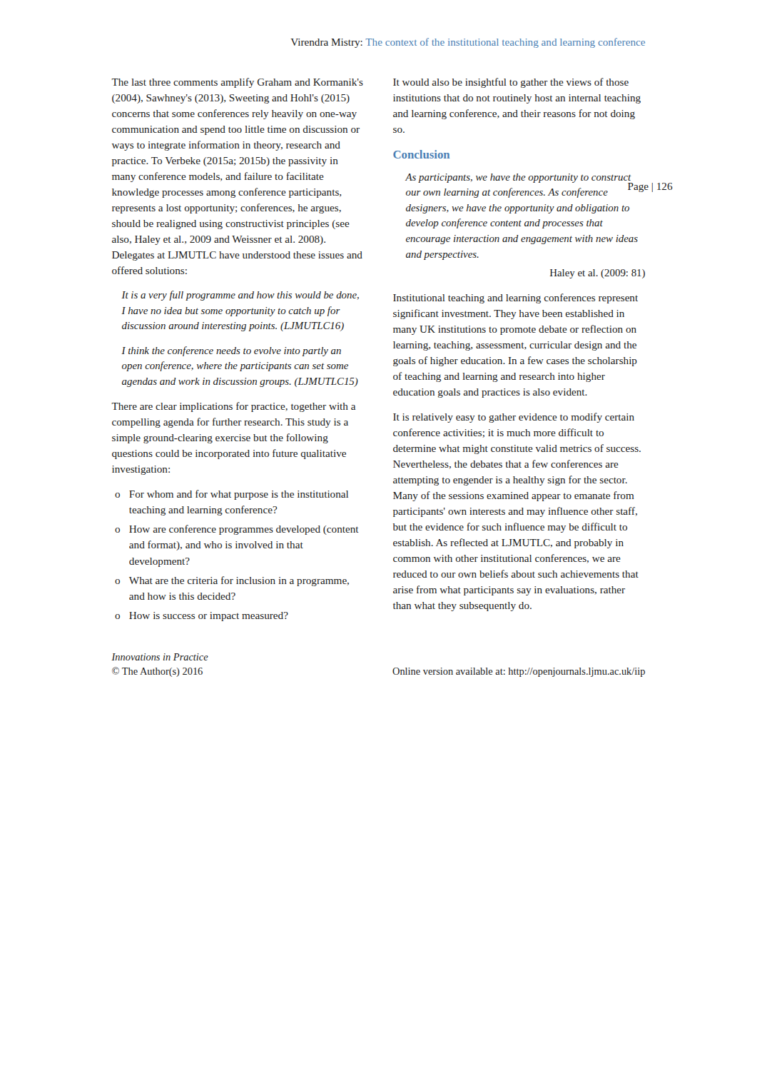Virendra Mistry: The context of the institutional teaching and learning conference
Page | 126
The last three comments amplify Graham and Kormanik's (2004), Sawhney's (2013), Sweeting and Hohl's (2015) concerns that some conferences rely heavily on one-way communication and spend too little time on discussion or ways to integrate information in theory, research and practice. To Verbeke (2015a; 2015b) the passivity in many conference models, and failure to facilitate knowledge processes among conference participants, represents a lost opportunity; conferences, he argues, should be realigned using constructivist principles (see also, Haley et al., 2009 and Weissner et al. 2008). Delegates at LJMUTLC have understood these issues and offered solutions:
It is a very full programme and how this would be done, I have no idea but some opportunity to catch up for discussion around interesting points. (LJMUTLC16)
I think the conference needs to evolve into partly an open conference, where the participants can set some agendas and work in discussion groups. (LJMUTLC15)
There are clear implications for practice, together with a compelling agenda for further research. This study is a simple ground-clearing exercise but the following questions could be incorporated into future qualitative investigation:
For whom and for what purpose is the institutional teaching and learning conference?
How are conference programmes developed (content and format), and who is involved in that development?
What are the criteria for inclusion in a programme, and how is this decided?
How is success or impact measured?
It would also be insightful to gather the views of those institutions that do not routinely host an internal teaching and learning conference, and their reasons for not doing so.
Conclusion
As participants, we have the opportunity to construct our own learning at conferences. As conference designers, we have the opportunity and obligation to develop conference content and processes that encourage interaction and engagement with new ideas and perspectives. Haley et al. (2009: 81)
Institutional teaching and learning conferences represent significant investment. They have been established in many UK institutions to promote debate or reflection on learning, teaching, assessment, curricular design and the goals of higher education. In a few cases the scholarship of teaching and learning and research into higher education goals and practices is also evident.
It is relatively easy to gather evidence to modify certain conference activities; it is much more difficult to determine what might constitute valid metrics of success. Nevertheless, the debates that a few conferences are attempting to engender is a healthy sign for the sector. Many of the sessions examined appear to emanate from participants' own interests and may influence other staff, but the evidence for such influence may be difficult to establish. As reflected at LJMUTLC, and probably in common with other institutional conferences, we are reduced to our own beliefs about such achievements that arise from what participants say in evaluations, rather than what they subsequently do.
Innovations in Practice
© The Author(s) 2016 Online version available at: http://openjournals.ljmu.ac.uk/iip